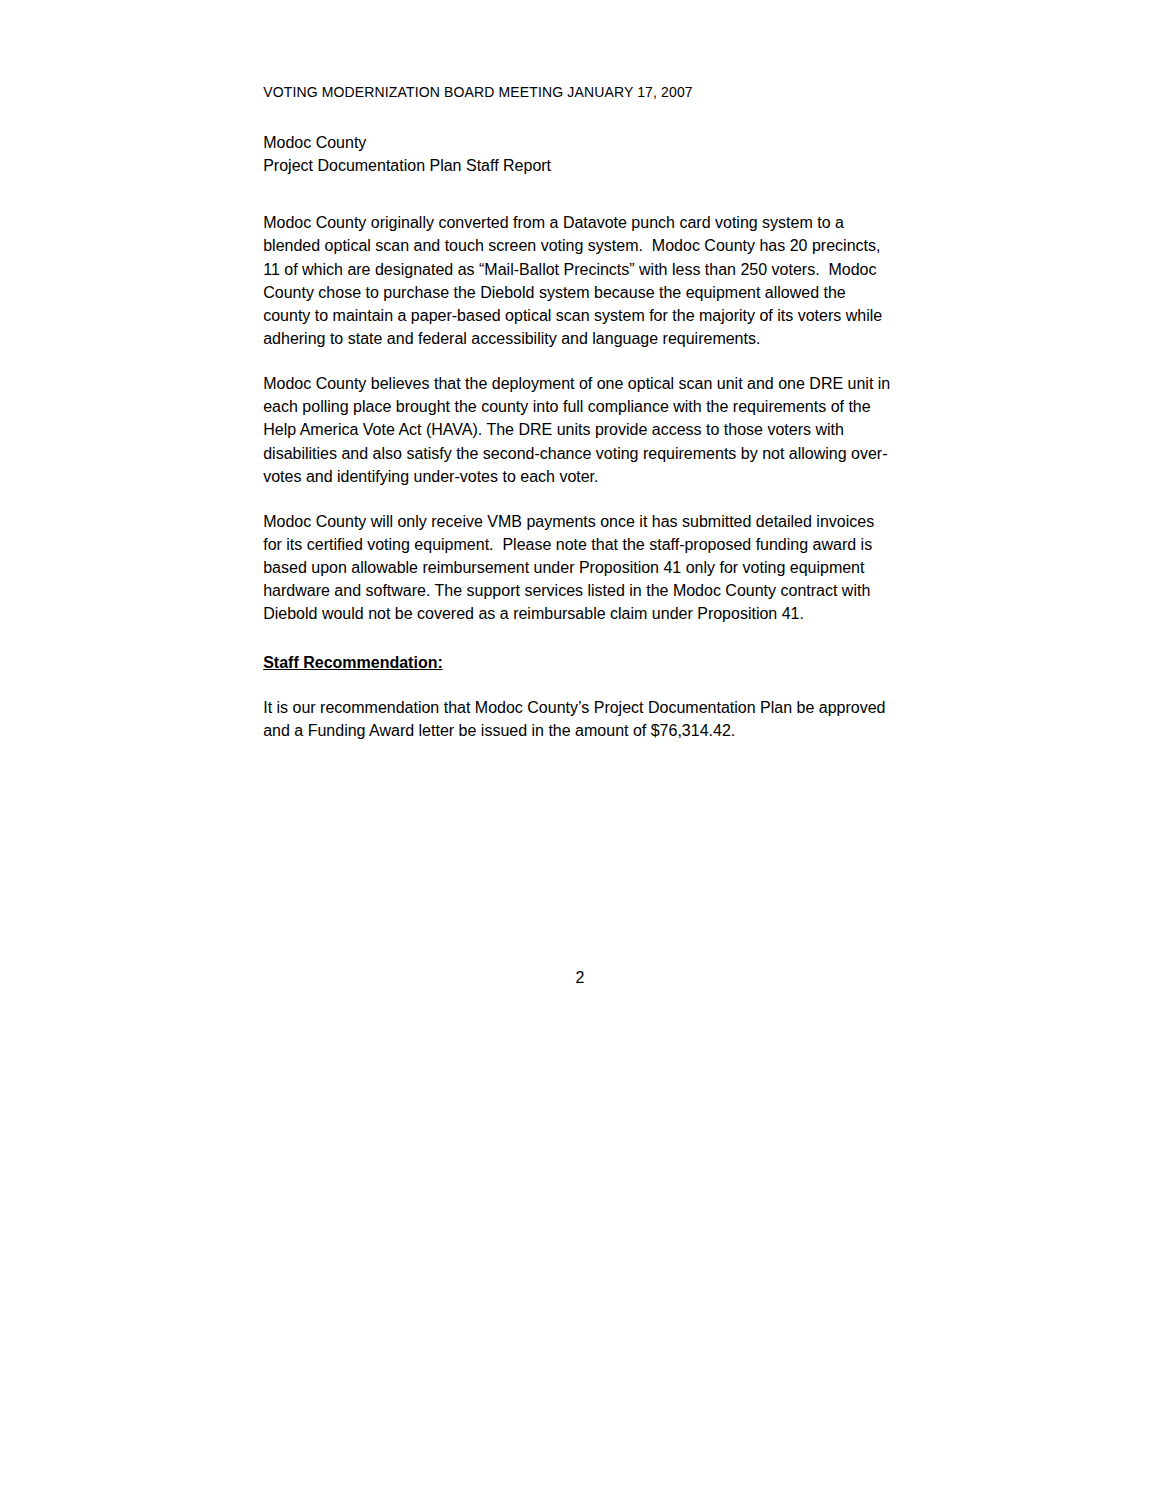VOTING MODERNIZATION BOARD MEETING JANUARY 17, 2007
Modoc County
Project Documentation Plan Staff Report
Modoc County originally converted from a Datavote punch card voting system to a blended optical scan and touch screen voting system. Modoc County has 20 precincts, 11 of which are designated as “Mail-Ballot Precincts” with less than 250 voters. Modoc County chose to purchase the Diebold system because the equipment allowed the county to maintain a paper-based optical scan system for the majority of its voters while adhering to state and federal accessibility and language requirements.
Modoc County believes that the deployment of one optical scan unit and one DRE unit in each polling place brought the county into full compliance with the requirements of the Help America Vote Act (HAVA). The DRE units provide access to those voters with disabilities and also satisfy the second-chance voting requirements by not allowing over-votes and identifying under-votes to each voter.
Modoc County will only receive VMB payments once it has submitted detailed invoices for its certified voting equipment. Please note that the staff-proposed funding award is based upon allowable reimbursement under Proposition 41 only for voting equipment hardware and software. The support services listed in the Modoc County contract with Diebold would not be covered as a reimbursable claim under Proposition 41.
Staff Recommendation:
It is our recommendation that Modoc County’s Project Documentation Plan be approved and a Funding Award letter be issued in the amount of $76,314.42.
2